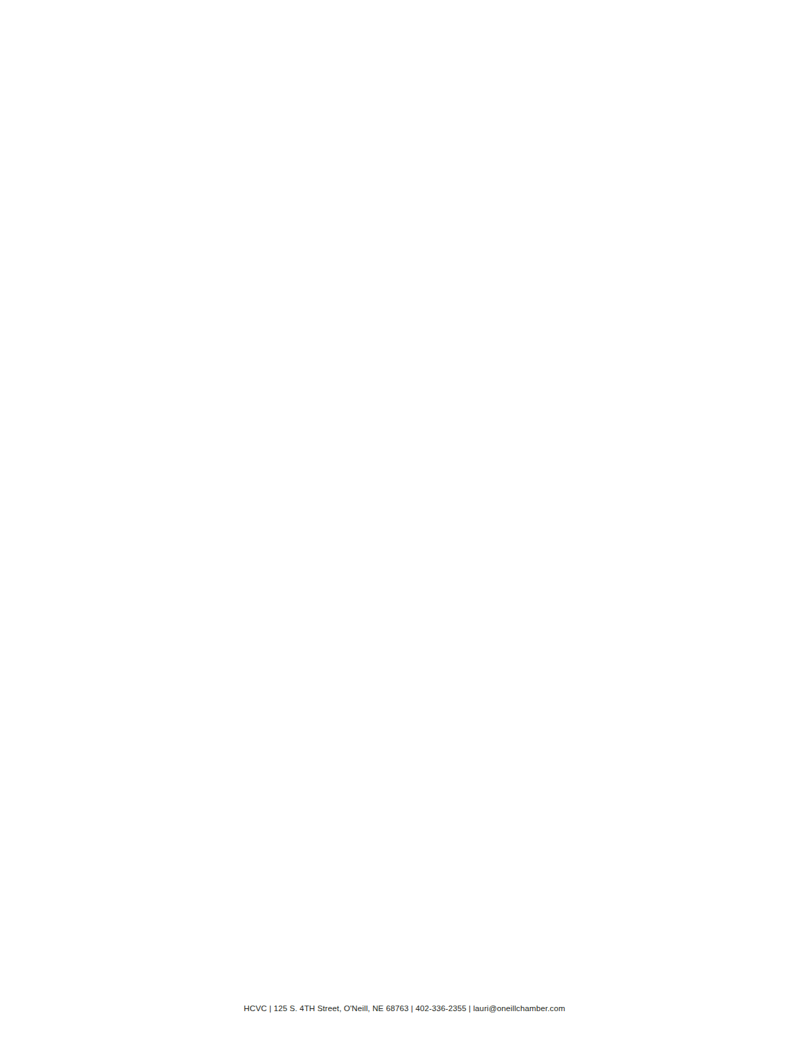HCVC | 125 S. 4TH Street, O'Neill, NE 68763 | 402-336-2355 | lauri@oneillchamber.com